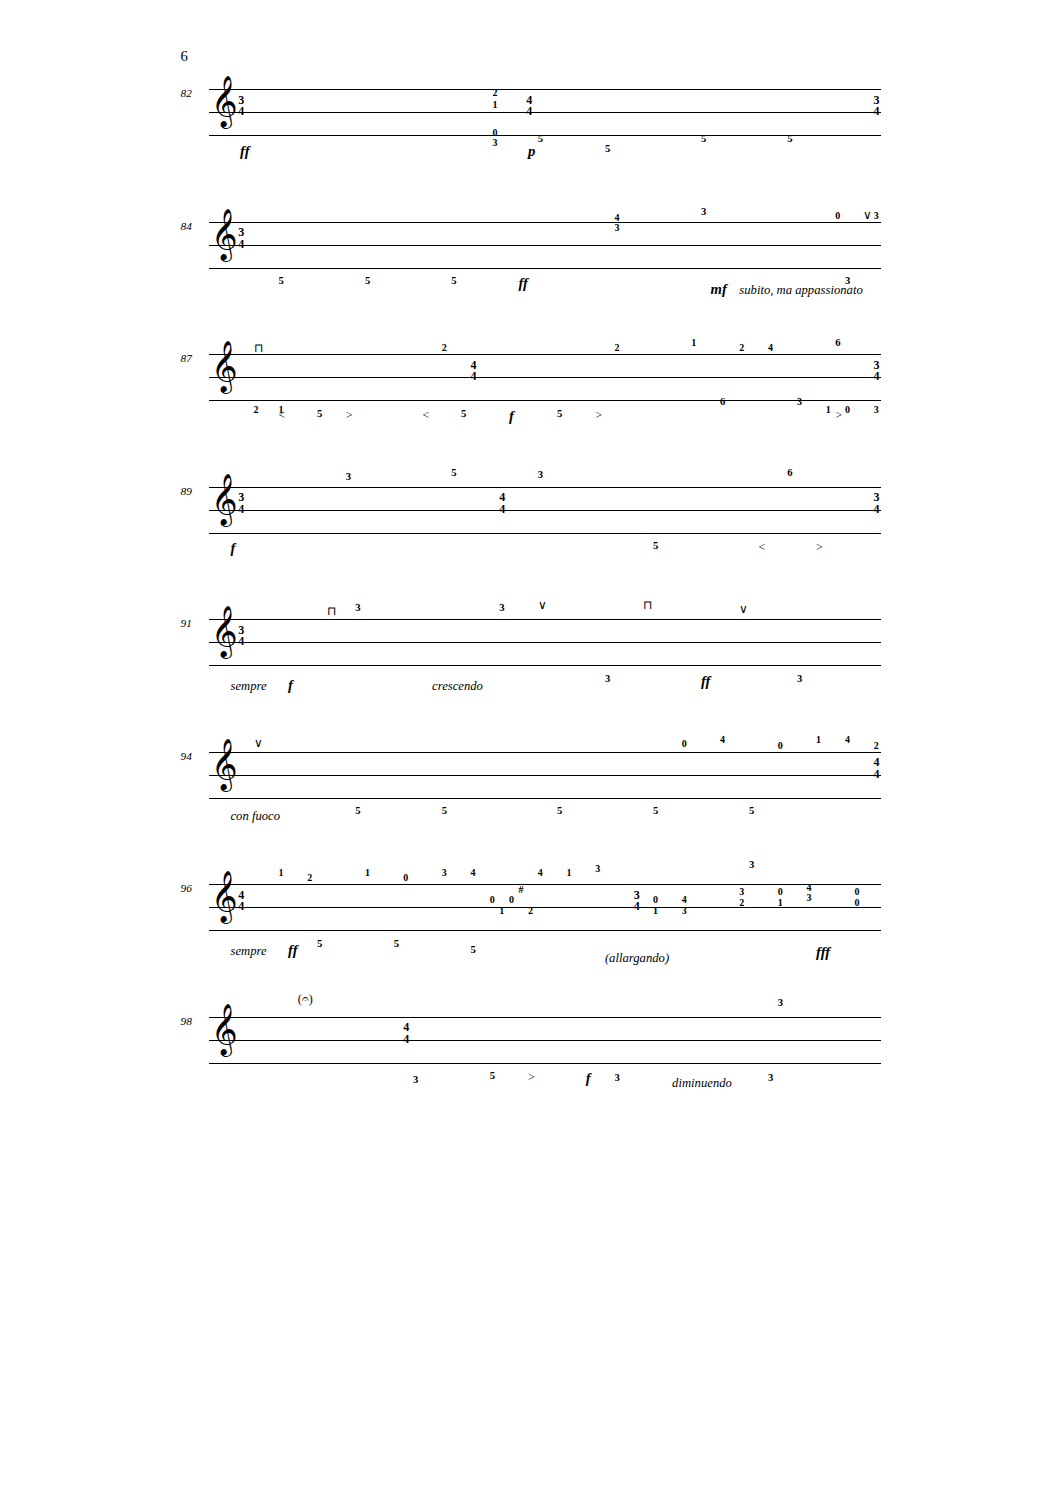6
82
𝄞 34 44 34 2 1 0 3
ff p 5 5 5 5 Measure 82 in 3/4, fortissimo, rapid sixteenth and thirty-second figures with accidentals; measure 83 changes to 4/4, piano, quintuplet groupings; bar ends returning to 3/4.
84
𝄞 34 4 3 0 3 ∨
5 5 5 ff 3 3 mf subito, ma appassionato Measures 84 to 86 in 3/4; quintuplet sixteenth groups, fortissimo outburst, then mezzo-forte subito ma appassionato with triplet figures and an up-bow marking.
87
𝄞 ⊓ 2 1 44 2 2 1 2 4 3 1 0 3 6 34
< > 5 5 < f 5 > 6 > Measures 87 to 88; quintuplet and sextuplet sixteenth runs with crescendo and diminuendo hairpins, forte, fingerings above and below the staff, meter shifts 3/4 to 4/4 and back.
89
𝄞 34 3 5 44 3 6 34
f 5 < > Measures 89 to 90; forte, triplet and quintuplet groupings, sextuplet run, hairpin crescendo then diminuendo, meter 3/4 to 4/4 to 3/4.
91
𝄞 34 ⊓ 3 3 ∨ ⊓ ∨
sempre f crescendo 3 ff 3 Measures 91 to 93 in 3/4; sempre forte with crescendo to fortissimo, triplet brackets, alternating up-bow and down-bow markings.
94
𝄞 ∨ 0 4 0 1 4 2 44
con fuoco 5 5 5 5 5 Measures 94 to 95; con fuoco, continuous quintuplet sixteenth groups with fingerings, up-bow at start, meter changes to 4/4 at the end.
96
𝄞 44 1 2 1 0 3 4 4 1 3 0 0 # 1 2 34 0 1 4 3 3 2 0 1 4 3 0 0 3
sempre ff 5 5 5 (allargando) fff Measures 96 to 97; sempre fortissimo with quintuplet groups, meter change to 3/4, allargando with a long crescendo to triple forte, dense fingerings and a triplet bracket.
98
𝄞 (𝄐) 44 3
3 5 > f 3 diminuendo 3 Measures 98 to 99; fermata in parentheses, meter 4/4, triplet and quintuplet figures, diminuendo to forte and continuing diminuendo with triplet brackets.